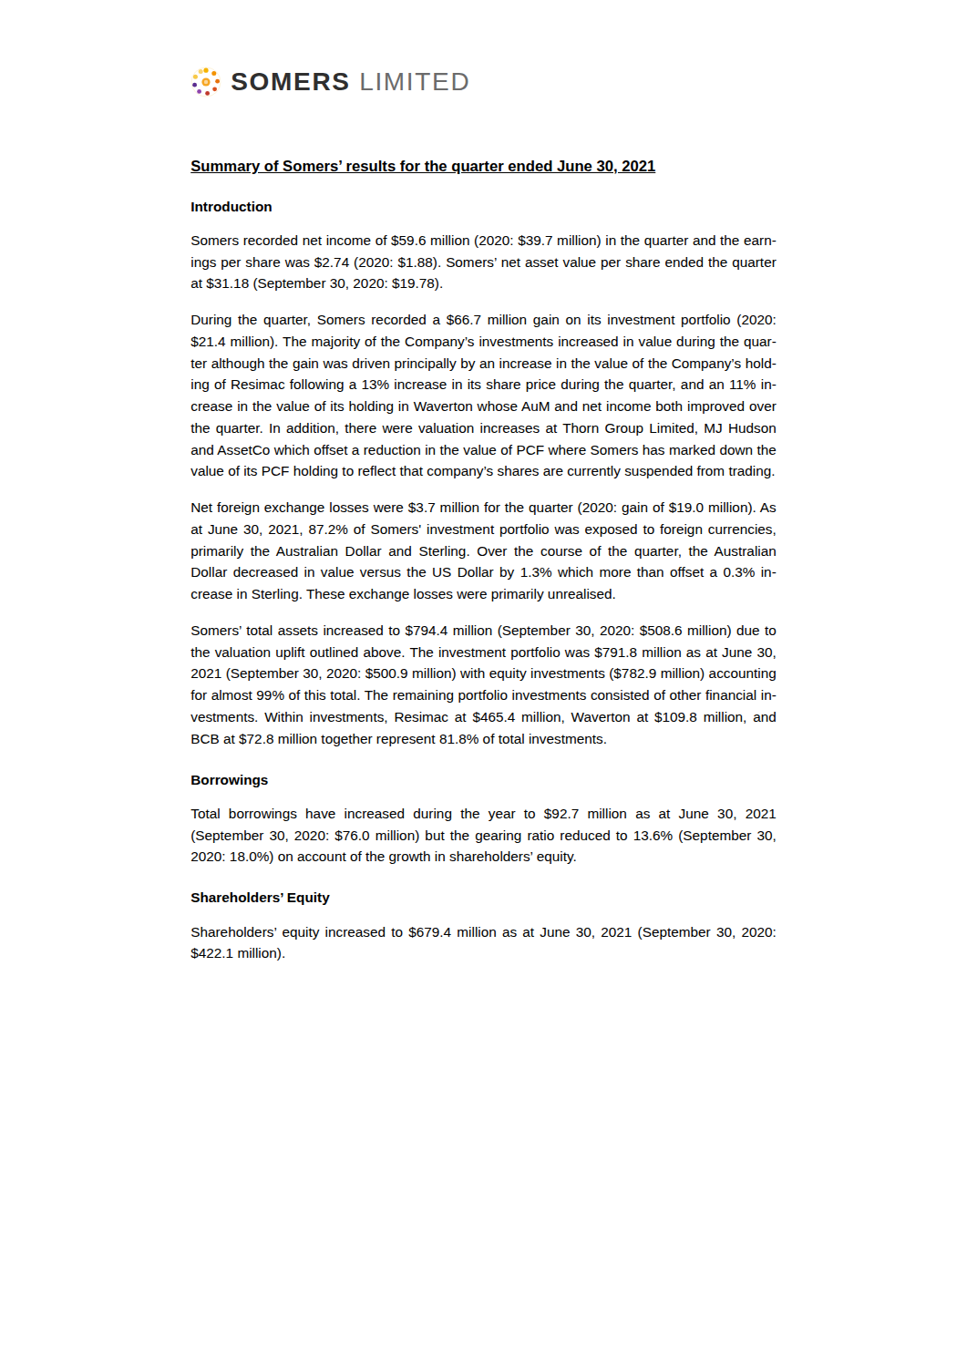SOMERS LIMITED
Summary of Somers’ results for the quarter ended June 30, 2021
Introduction
Somers recorded net income of $59.6 million (2020: $39.7 million) in the quarter and the earnings per share was $2.74 (2020: $1.88). Somers’ net asset value per share ended the quarter at $31.18 (September 30, 2020: $19.78).
During the quarter, Somers recorded a $66.7 million gain on its investment portfolio (2020: $21.4 million). The majority of the Company’s investments increased in value during the quarter although the gain was driven principally by an increase in the value of the Company’s holding of Resimac following a 13% increase in its share price during the quarter, and an 11% increase in the value of its holding in Waverton whose AuM and net income both improved over the quarter. In addition, there were valuation increases at Thorn Group Limited, MJ Hudson and AssetCo which offset a reduction in the value of PCF where Somers has marked down the value of its PCF holding to reflect that company’s shares are currently suspended from trading.
Net foreign exchange losses were $3.7 million for the quarter (2020: gain of $19.0 million). As at June 30, 2021, 87.2% of Somers' investment portfolio was exposed to foreign currencies, primarily the Australian Dollar and Sterling. Over the course of the quarter, the Australian Dollar decreased in value versus the US Dollar by 1.3% which more than offset a 0.3% increase in Sterling. These exchange losses were primarily unrealised.
Somers’ total assets increased to $794.4 million (September 30, 2020: $508.6 million) due to the valuation uplift outlined above. The investment portfolio was $791.8 million as at June 30, 2021 (September 30, 2020: $500.9 million) with equity investments ($782.9 million) accounting for almost 99% of this total. The remaining portfolio investments consisted of other financial investments. Within investments, Resimac at $465.4 million, Waverton at $109.8 million, and BCB at $72.8 million together represent 81.8% of total investments.
Borrowings
Total borrowings have increased during the year to $92.7 million as at June 30, 2021 (September 30, 2020: $76.0 million) but the gearing ratio reduced to 13.6% (September 30, 2020: 18.0%) on account of the growth in shareholders’ equity.
Shareholders’ Equity
Shareholders’ equity increased to $679.4 million as at June 30, 2021 (September 30, 2020: $422.1 million).